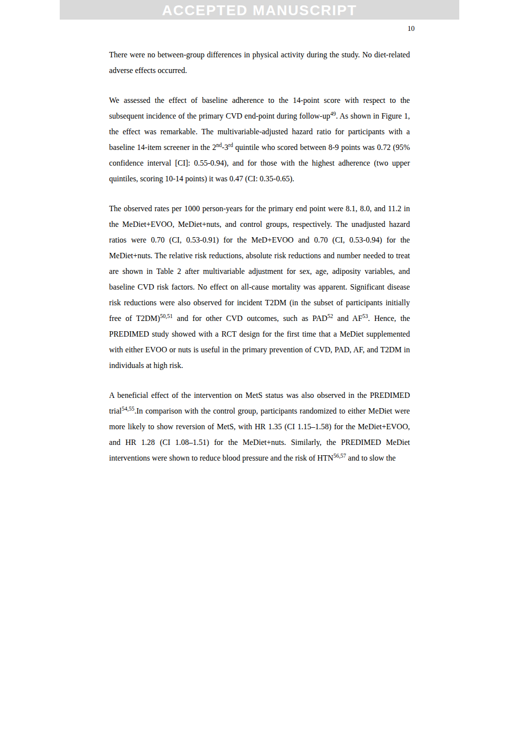ACCEPTED MANUSCRIPT
10
There were no between-group differences in physical activity during the study. No diet-related adverse effects occurred.
We assessed the effect of baseline adherence to the 14-point score with respect to the subsequent incidence of the primary CVD end-point during follow-up49. As shown in Figure 1, the effect was remarkable. The multivariable-adjusted hazard ratio for participants with a baseline 14-item screener in the 2nd-3rd quintile who scored between 8-9 points was 0.72 (95% confidence interval [CI]: 0.55-0.94), and for those with the highest adherence (two upper quintiles, scoring 10-14 points) it was 0.47 (CI: 0.35-0.65).
The observed rates per 1000 person-years for the primary end point were 8.1, 8.0, and 11.2 in the MeDiet+EVOO, MeDiet+nuts, and control groups, respectively. The unadjusted hazard ratios were 0.70 (CI, 0.53-0.91) for the MeD+EVOO and 0.70 (CI, 0.53-0.94) for the MeDiet+nuts. The relative risk reductions, absolute risk reductions and number needed to treat are shown in Table 2 after multivariable adjustment for sex, age, adiposity variables, and baseline CVD risk factors. No effect on all-cause mortality was apparent. Significant disease risk reductions were also observed for incident T2DM (in the subset of participants initially free of T2DM)50,51 and for other CVD outcomes, such as PAD52 and AF53. Hence, the PREDIMED study showed with a RCT design for the first time that a MeDiet supplemented with either EVOO or nuts is useful in the primary prevention of CVD, PAD, AF, and T2DM in individuals at high risk.
A beneficial effect of the intervention on MetS status was also observed in the PREDIMED trial54,55.In comparison with the control group, participants randomized to either MeDiet were more likely to show reversion of MetS, with HR 1.35 (CI 1.15–1.58) for the MeDiet+EVOO, and HR 1.28 (CI 1.08–1.51) for the MeDiet+nuts. Similarly, the PREDIMED MeDiet interventions were shown to reduce blood pressure and the risk of HTN56,57 and to slow the